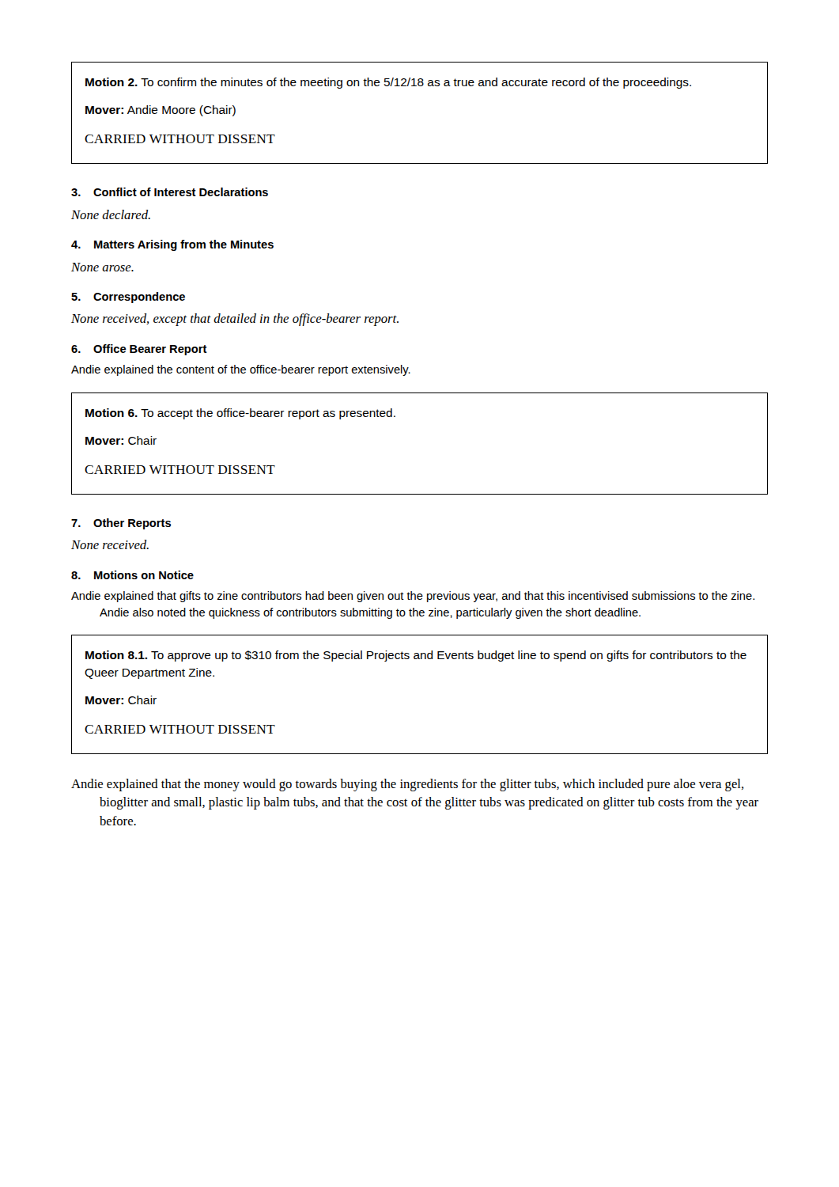Motion 2. To confirm the minutes of the meeting on the 5/12/18 as a true and accurate record of the proceedings.
Mover: Andie Moore (Chair)
CARRIED WITHOUT DISSENT
3. Conflict of Interest Declarations
None declared.
4. Matters Arising from the Minutes
None arose.
5. Correspondence
None received, except that detailed in the office-bearer report.
6. Office Bearer Report
Andie explained the content of the office-bearer report extensively.
Motion 6. To accept the office-bearer report as presented.
Mover: Chair
CARRIED WITHOUT DISSENT
7. Other Reports
None received.
8. Motions on Notice
Andie explained that gifts to zine contributors had been given out the previous year, and that this incentivised submissions to the zine. Andie also noted the quickness of contributors submitting to the zine, particularly given the short deadline.
Motion 8.1. To approve up to $310 from the Special Projects and Events budget line to spend on gifts for contributors to the Queer Department Zine.
Mover: Chair
CARRIED WITHOUT DISSENT
Andie explained that the money would go towards buying the ingredients for the glitter tubs, which included pure aloe vera gel, bioglitter and small, plastic lip balm tubs, and that the cost of the glitter tubs was predicated on glitter tub costs from the year before.